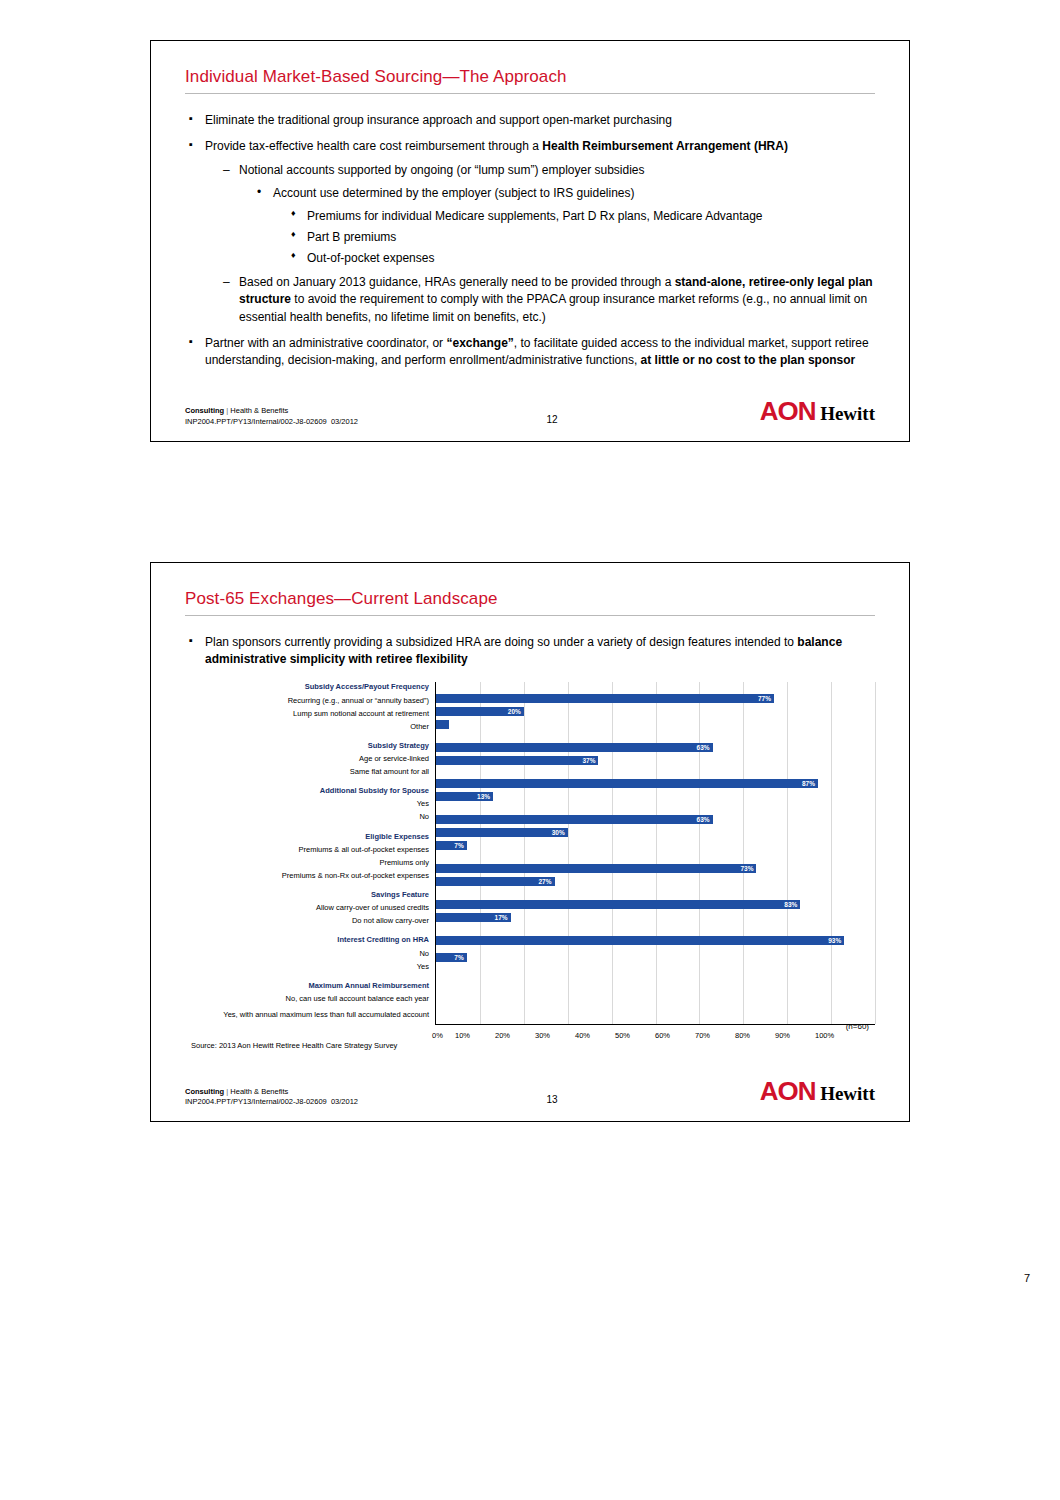Individual Market-Based Sourcing—The Approach
Eliminate the traditional group insurance approach and support open-market purchasing
Provide tax-effective health care cost reimbursement through a Health Reimbursement Arrangement (HRA)
Notional accounts supported by ongoing (or “lump sum”) employer subsidies
Account use determined by the employer (subject to IRS guidelines)
Premiums for individual Medicare supplements, Part D Rx plans, Medicare Advantage
Part B premiums
Out-of-pocket expenses
Based on January 2013 guidance, HRAs generally need to be provided through a stand-alone, retiree-only legal plan structure to avoid the requirement to comply with the PPACA group insurance market reforms (e.g., no annual limit on essential health benefits, no lifetime limit on benefits, etc.)
Partner with an administrative coordinator, or “exchange”, to facilitate guided access to the individual market, support retiree understanding, decision-making, and perform enrollment/administrative functions, at little or no cost to the plan sponsor
Consulting | Health & Benefits
INP2004.PPT/PY13/Internal/002-J8-02609 03/2012
12
AON Hewitt
Post-65 Exchanges—Current Landscape
Plan sponsors currently providing a subsidized HRA are doing so under a variety of design features intended to balance administrative simplicity with retiree flexibility
Subsidy Access/Payout Frequency
Recurring (e.g., annual or “annuity based”)
Lump sum notional account at retirement
Other
Subsidy Strategy
Age or service-linked
Same flat amount for all
Additional Subsidy for Spouse
Yes
No
Eligible Expenses
Premiums & all out-of-pocket expenses
Premiums only
Premiums & non-Rx out-of-pocket expenses
Savings Feature
Allow carry-over of unused credits
Do not allow carry-over
Interest Crediting on HRA
No
Yes
Maximum Annual Reimbursement
No, can use full account balance each year
Yes, with annual maximum less than full accumulated account
77%
20%
63%
37%
87%
13%
63%
30%
7%
73%
27%
83%
17%
93%
7%
0% 10% 20% 30% 40% 50% 60% 70% 80% 90% 100%
(n=60)
Source: 2013 Aon Hewitt Retiree Health Care Strategy Survey
Consulting | Health & Benefits
INP2004.PPT/PY13/Internal/002-J8-02609 03/2012
13
AON Hewitt
7